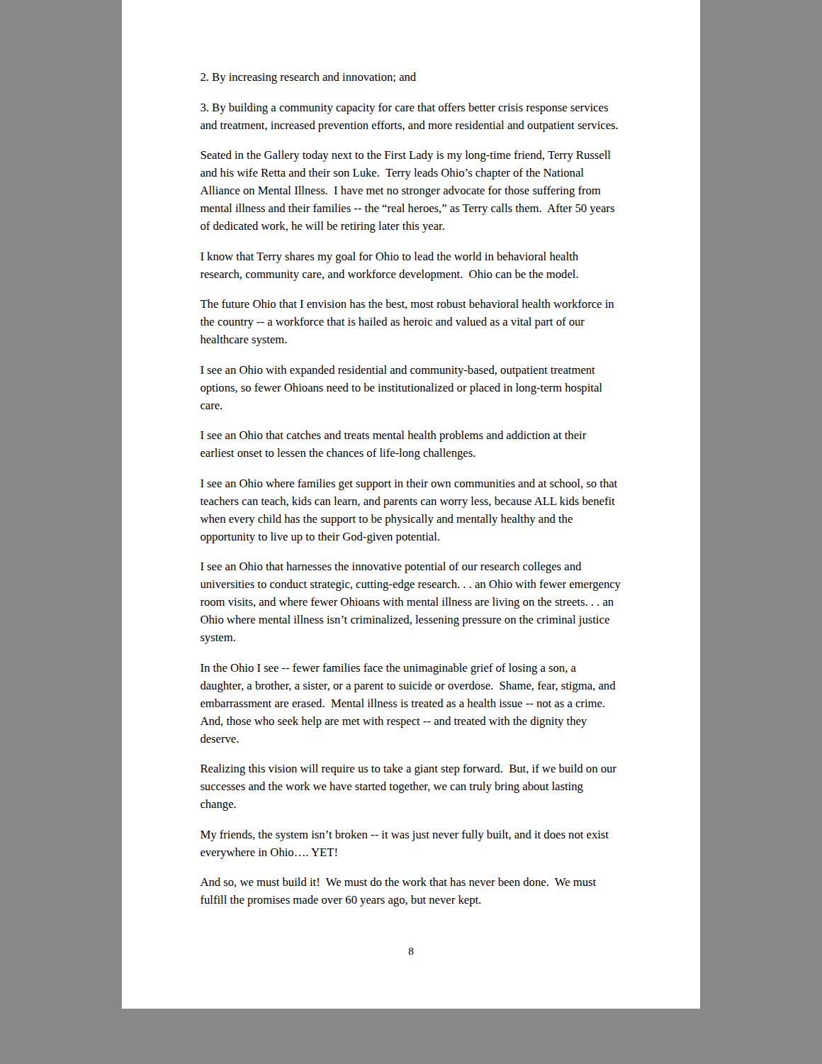2. By increasing research and innovation; and
3. By building a community capacity for care that offers better crisis response services and treatment, increased prevention efforts, and more residential and outpatient services.
Seated in the Gallery today next to the First Lady is my long-time friend, Terry Russell and his wife Retta and their son Luke. Terry leads Ohio’s chapter of the National Alliance on Mental Illness. I have met no stronger advocate for those suffering from mental illness and their families -- the “real heroes,” as Terry calls them. After 50 years of dedicated work, he will be retiring later this year.
I know that Terry shares my goal for Ohio to lead the world in behavioral health research, community care, and workforce development. Ohio can be the model.
The future Ohio that I envision has the best, most robust behavioral health workforce in the country -- a workforce that is hailed as heroic and valued as a vital part of our healthcare system.
I see an Ohio with expanded residential and community-based, outpatient treatment options, so fewer Ohioans need to be institutionalized or placed in long-term hospital care.
I see an Ohio that catches and treats mental health problems and addiction at their earliest onset to lessen the chances of life-long challenges.
I see an Ohio where families get support in their own communities and at school, so that teachers can teach, kids can learn, and parents can worry less, because ALL kids benefit when every child has the support to be physically and mentally healthy and the opportunity to live up to their God-given potential.
I see an Ohio that harnesses the innovative potential of our research colleges and universities to conduct strategic, cutting-edge research. . . an Ohio with fewer emergency room visits, and where fewer Ohioans with mental illness are living on the streets. . . an Ohio where mental illness isn’t criminalized, lessening pressure on the criminal justice system.
In the Ohio I see -- fewer families face the unimaginable grief of losing a son, a daughter, a brother, a sister, or a parent to suicide or overdose. Shame, fear, stigma, and embarrassment are erased. Mental illness is treated as a health issue -- not as a crime. And, those who seek help are met with respect -- and treated with the dignity they deserve.
Realizing this vision will require us to take a giant step forward. But, if we build on our successes and the work we have started together, we can truly bring about lasting change.
My friends, the system isn’t broken -- it was just never fully built, and it does not exist everywhere in Ohio…. YET!
And so, we must build it! We must do the work that has never been done. We must fulfill the promises made over 60 years ago, but never kept.
8